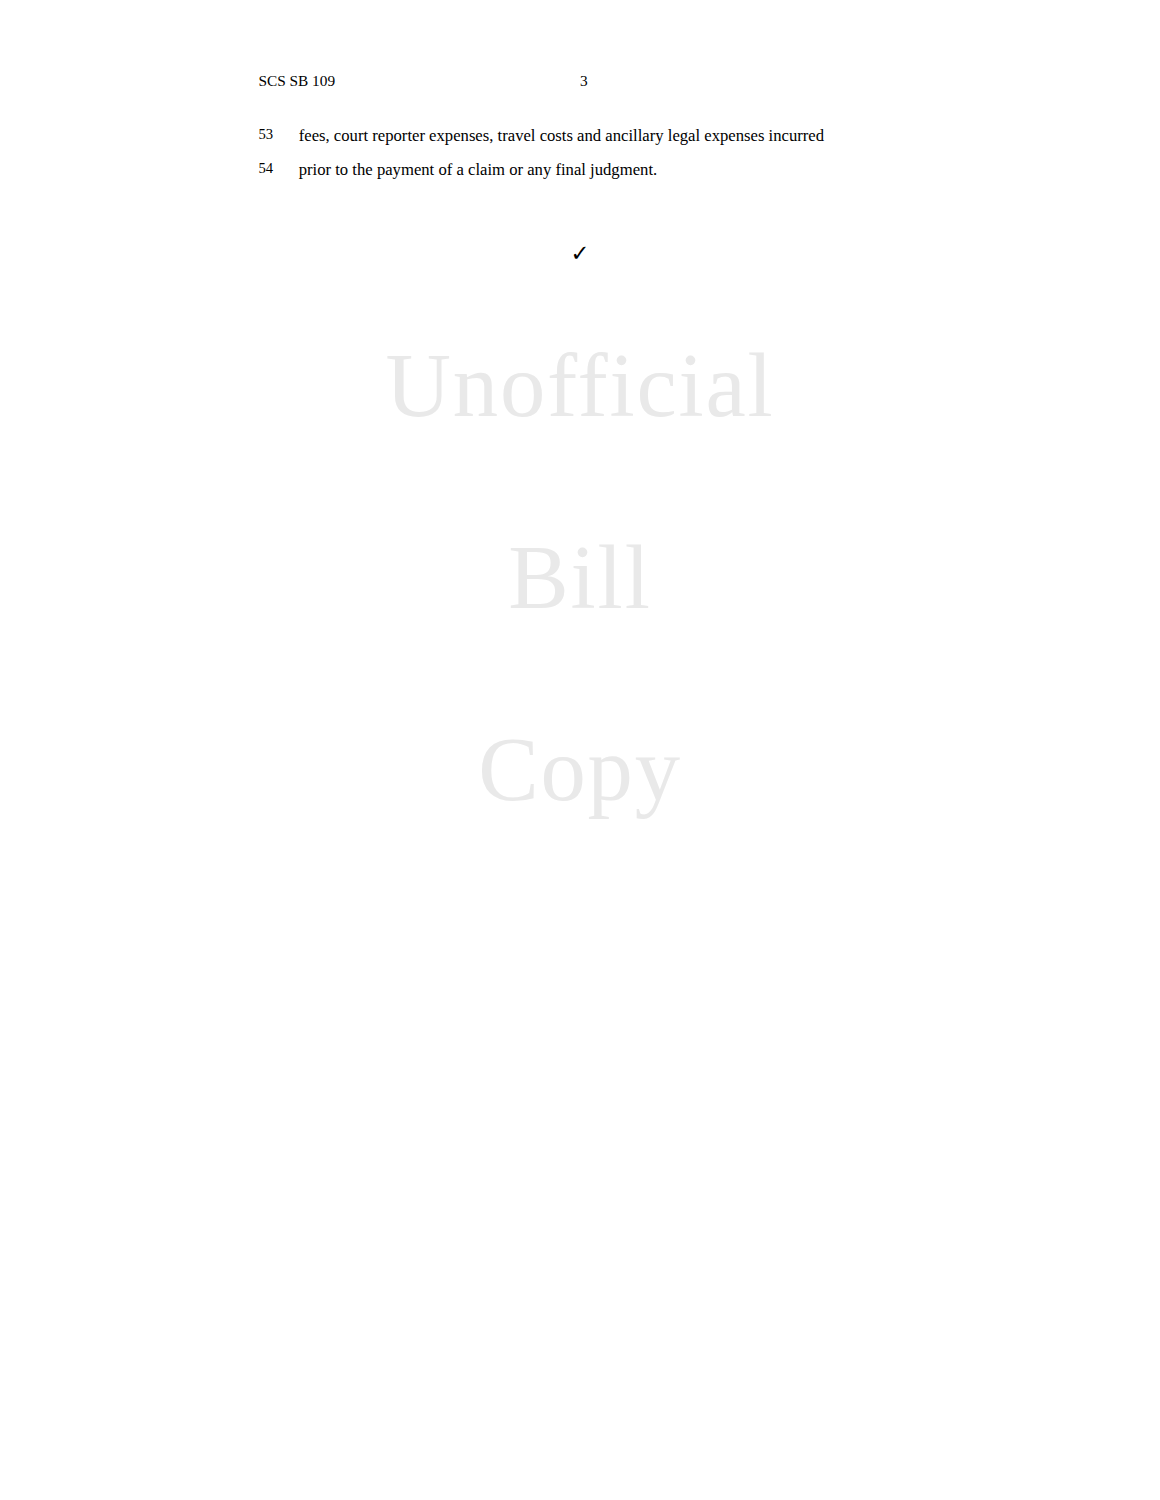Unofficial
Bill
Copy
SCS SB 109 3
| 53 | fees, court reporter expenses, travel costs and ancillary legal expenses incurred |
| 54 | prior to the payment of a claim or any final judgment. |
✓